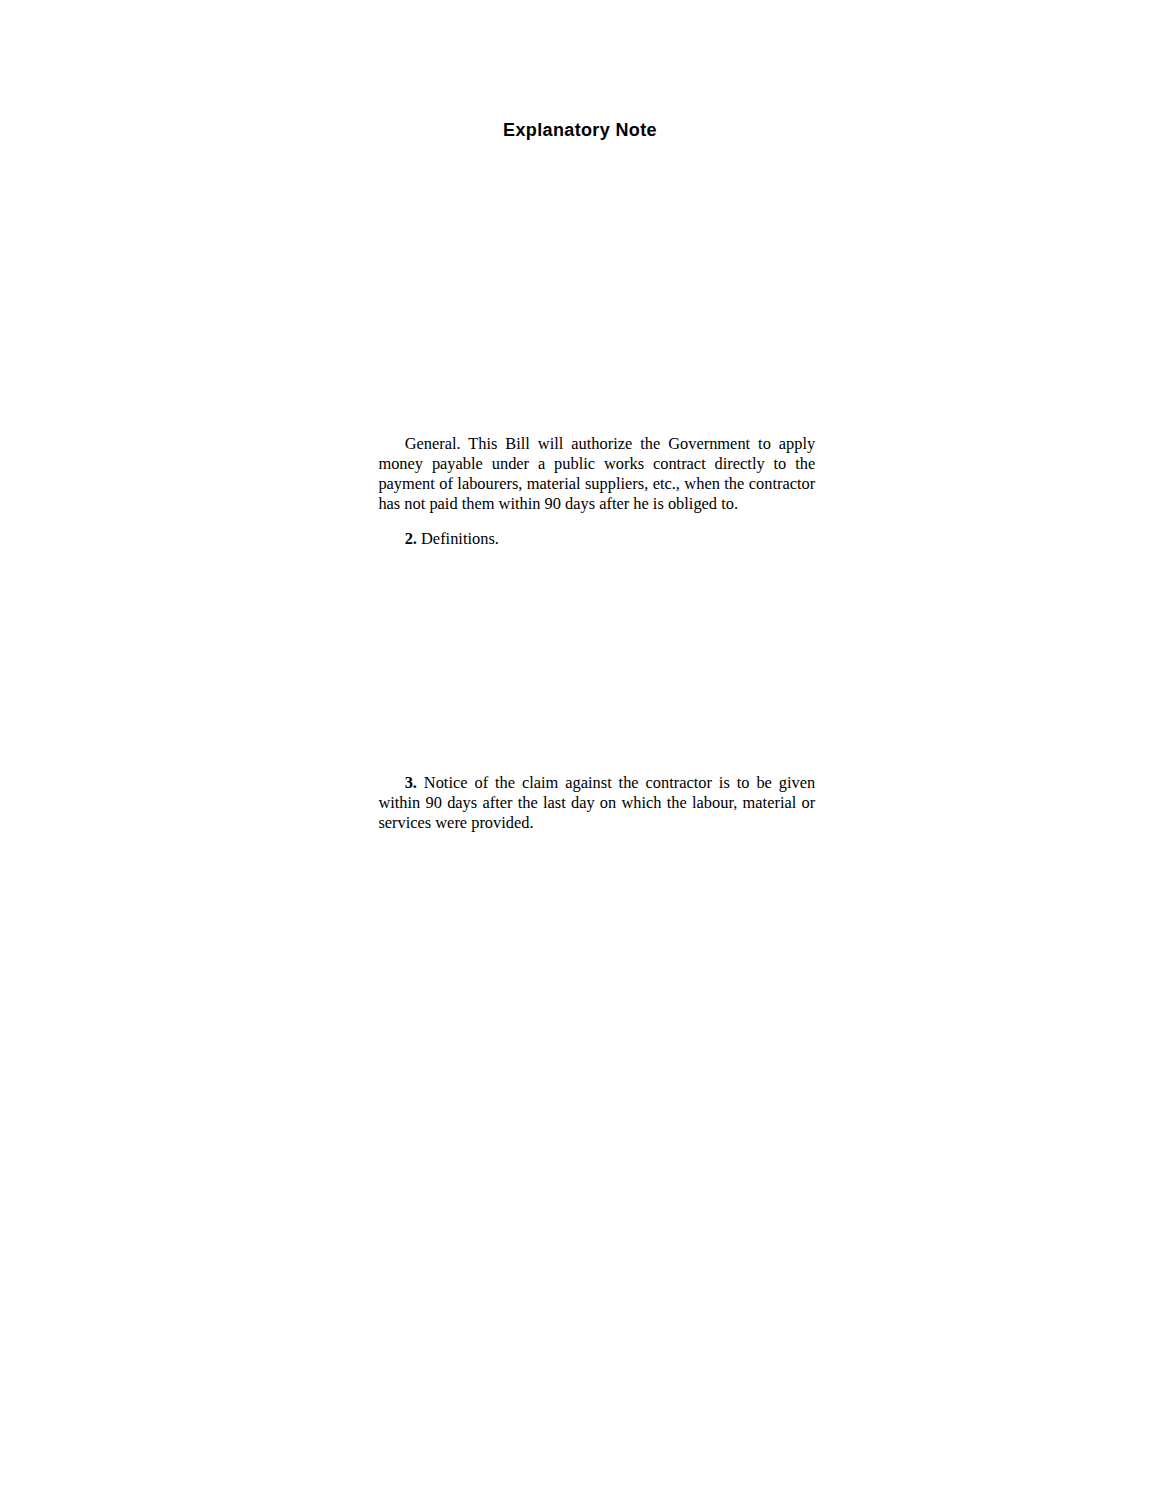Explanatory Note
General. This Bill will authorize the Government to apply money payable under a public works contract directly to the payment of labourers, material suppliers, etc., when the contractor has not paid them within 90 days after he is obliged to.
2. Definitions.
3. Notice of the claim against the contractor is to be given within 90 days after the last day on which the labour, material or services were provided.